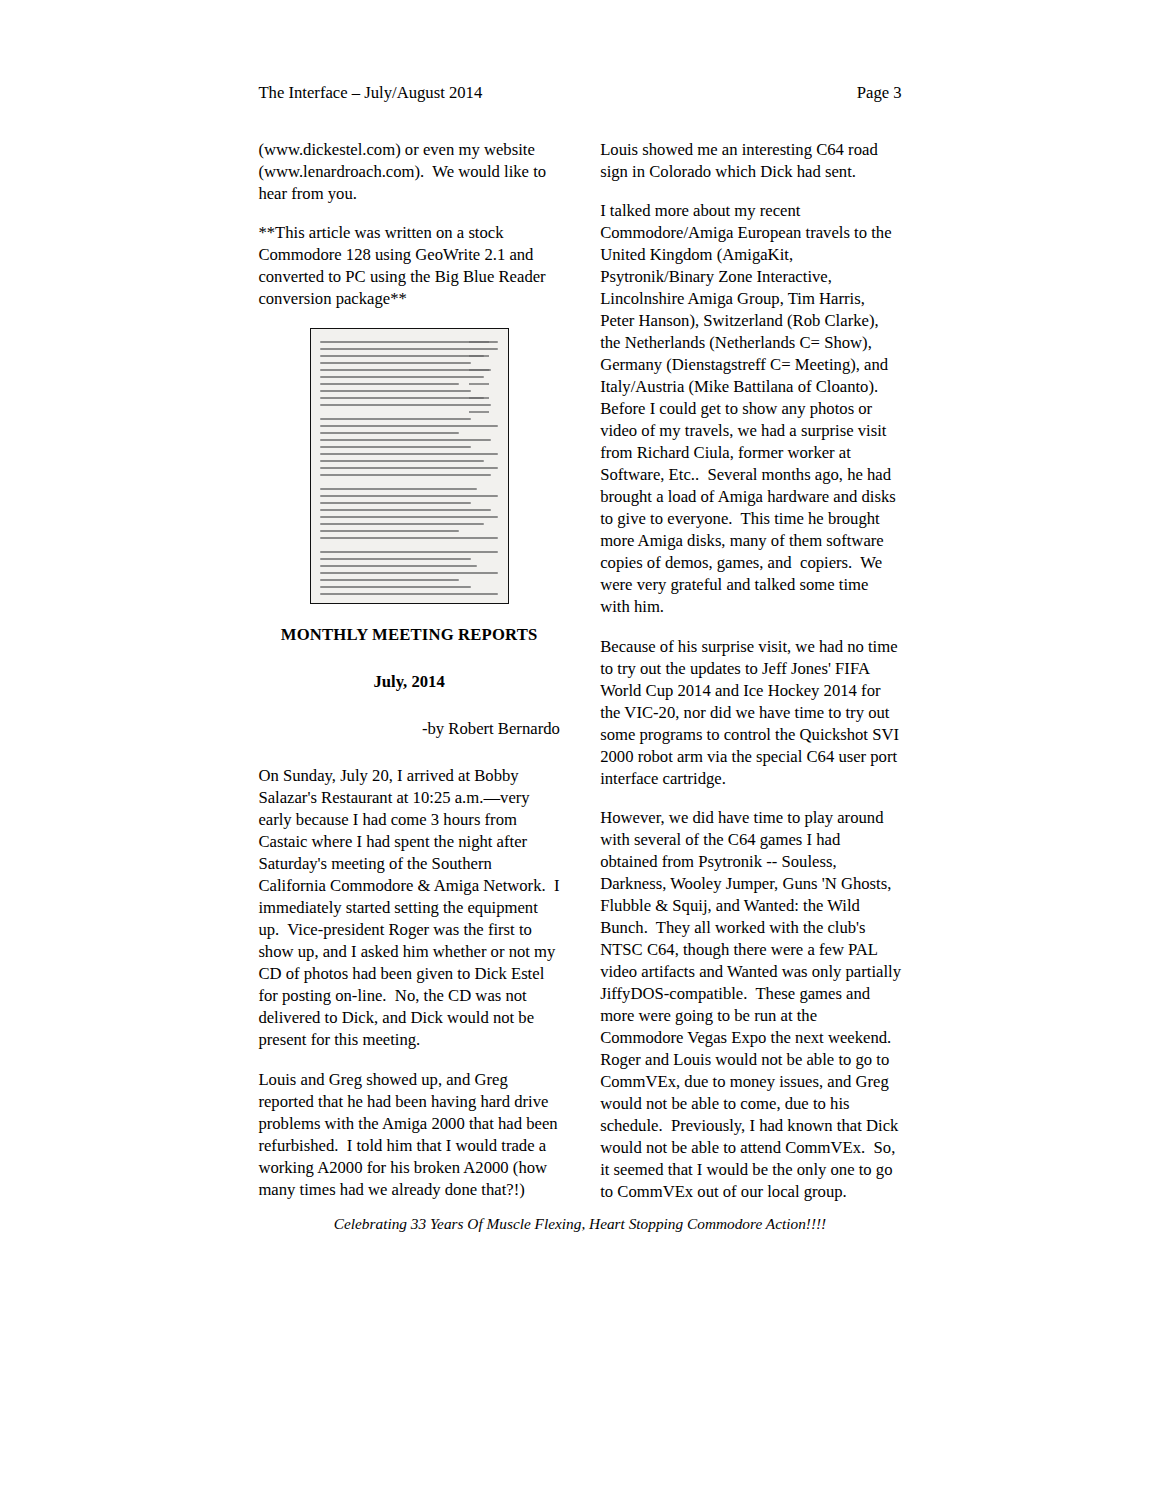The Interface – July/August 2014
Page 3
(www.dickestel.com) or even my website (www.lenardroach.com). We would like to hear from you.
**This article was written on a stock Commodore 128 using GeoWrite 2.1 and converted to PC using the Big Blue Reader conversion package**
MONTHLY MEETING REPORTS
July, 2014
-by Robert Bernardo
On Sunday, July 20, I arrived at Bobby Salazar's Restaurant at 10:25 a.m.—very early because I had come 3 hours from Castaic where I had spent the night after Saturday's meeting of the Southern California Commodore & Amiga Network. I immediately started setting the equipment up. Vice-president Roger was the first to show up, and I asked him whether or not my CD of photos had been given to Dick Estel for posting on-line. No, the CD was not delivered to Dick, and Dick would not be present for this meeting.
Louis and Greg showed up, and Greg reported that he had been having hard drive problems with the Amiga 2000 that had been refurbished. I told him that I would trade a working A2000 for his broken A2000 (how many times had we already done that?!) Louis showed me an interesting C64 road sign in Colorado which Dick had sent.
I talked more about my recent Commodore/Amiga European travels to the United Kingdom (AmigaKit, Psytronik/Binary Zone Interactive, Lincolnshire Amiga Group, Tim Harris, Peter Hanson), Switzerland (Rob Clarke), the Netherlands (Netherlands C= Show), Germany (Dienstagstreff C= Meeting), and Italy/Austria (Mike Battilana of Cloanto). Before I could get to show any photos or video of my travels, we had a surprise visit from Richard Ciula, former worker at Software, Etc.. Several months ago, he had brought a load of Amiga hardware and disks to give to everyone. This time he brought more Amiga disks, many of them software copies of demos, games, and copiers. We were very grateful and talked some time with him.
Because of his surprise visit, we had no time to try out the updates to Jeff Jones' FIFA World Cup 2014 and Ice Hockey 2014 for the VIC-20, nor did we have time to try out some programs to control the Quickshot SVI 2000 robot arm via the special C64 user port interface cartridge.
However, we did have time to play around with several of the C64 games I had obtained from Psytronik -- Souless, Darkness, Wooley Jumper, Guns 'N Ghosts, Flubble & Squij, and Wanted: the Wild Bunch. They all worked with the club's NTSC C64, though there were a few PAL video artifacts and Wanted was only partially JiffyDOS-compatible. These games and more were going to be run at the Commodore Vegas Expo the next weekend. Roger and Louis would not be able to go to CommVEx, due to money issues, and Greg would not be able to come, due to his schedule. Previously, I had known that Dick would not be able to attend CommVEx. So, it seemed that I would be the only one to go to CommVEx out of our local group.
Celebrating 33 Years Of Muscle Flexing, Heart Stopping Commodore Action!!!!